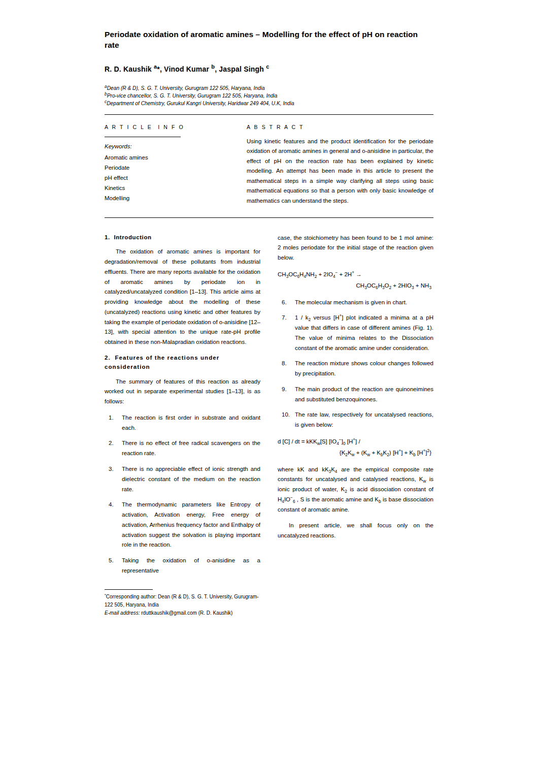Periodate oxidation of aromatic amines – Modelling for the effect of pH on reaction rate
R. D. Kaushik a*, Vinod Kumar b, Jaspal Singh c
aDean (R & D), S. G. T. University, Gurugram 122 505, Haryana, India
bPro-vice chancellor, S. G. T. University, Gurugram 122 505, Haryana, India
cDepartment of Chemistry, Gurukul Kangri University, Haridwar 249 404, U.K, India
A R T I C L E I N F O
Keywords:
Aromatic amines
Periodate
pH effect
Kinetics
Modelling
A B S T R A C T
Using kinetic features and the product identification for the periodate oxidation of aromatic amines in general and o-anisidine in particular, the effect of pH on the reaction rate has been explained by kinetic modelling. An attempt has been made in this article to present the mathematical steps in a simple way clarifying all steps using basic mathematical equations so that a person with only basic knowledge of mathematics can understand the steps.
1. Introduction
The oxidation of aromatic amines is important for degradation/removal of these pollutants from industrial effluents. There are many reports available for the oxidation of aromatic amines by periodate ion in catalyzed/uncatalyzed condition [1–13]. This article aims at providing knowledge about the modelling of these (uncatalyzed) reactions using kinetic and other features by taking the example of periodate oxidation of o-anisidine [12–13], with special attention to the unique rate-pH profile obtained in these non-Malapradian oxidation reactions.
2. Features of the reactions under consideration
The summary of features of this reaction as already worked out in separate experimental studies [1–13], is as follows:
The reaction is first order in substrate and oxidant each.
There is no effect of free radical scavengers on the reaction rate.
There is no appreciable effect of ionic strength and dielectric constant of the medium on the reaction rate.
The thermodynamic parameters like Entropy of activation, Activation energy, Free energy of activation, Arrhenius frequency factor and Enthalpy of activation suggest the solvation is playing important role in the reaction.
Taking the oxidation of o-anisidine as a representative
*Corresponding author: Dean (R & D), S. G. T. University, Gurugram-122 505, Haryana, India
E-mail address: rduttkaushik@gmail.com (R. D. Kaushik)
case, the stoichiometry has been found to be 1 mol amine: 2 moles periodate for the initial stage of the reaction given below.
CH3OC6H4NH2 + 2IO4− + 2H+ → CH3OC6H3O2 + 2HIO3 + NH3
The molecular mechanism is given in chart.
1 / k2 versus [H+] plot indicated a minima at a pH value that differs in case of different amines (Fig. 1). The value of minima relates to the Dissociation constant of the aromatic amine under consideration.
The reaction mixture shows colour changes followed by precipitation.
The main product of the reaction are quinoneimines and substituted benzoquinones.
The rate law, respectively for uncatalysed reactions, is given below:
d [C] / dt = kKKw[S] [IO4−]0 [H+] / {K2Kw + (Kw + KbK2) [H+] + Kb [H+]2}
where kK and kK3K4 are the empirical composite rate constants for uncatalysed and catalysed reactions, Kw is ionic product of water, K2 is acid dissociation constant of H4IO−6 , S is the aromatic amine and Kb is base dissociation constant of aromatic amine.
In present article, we shall focus only on the uncatalyzed reactions.